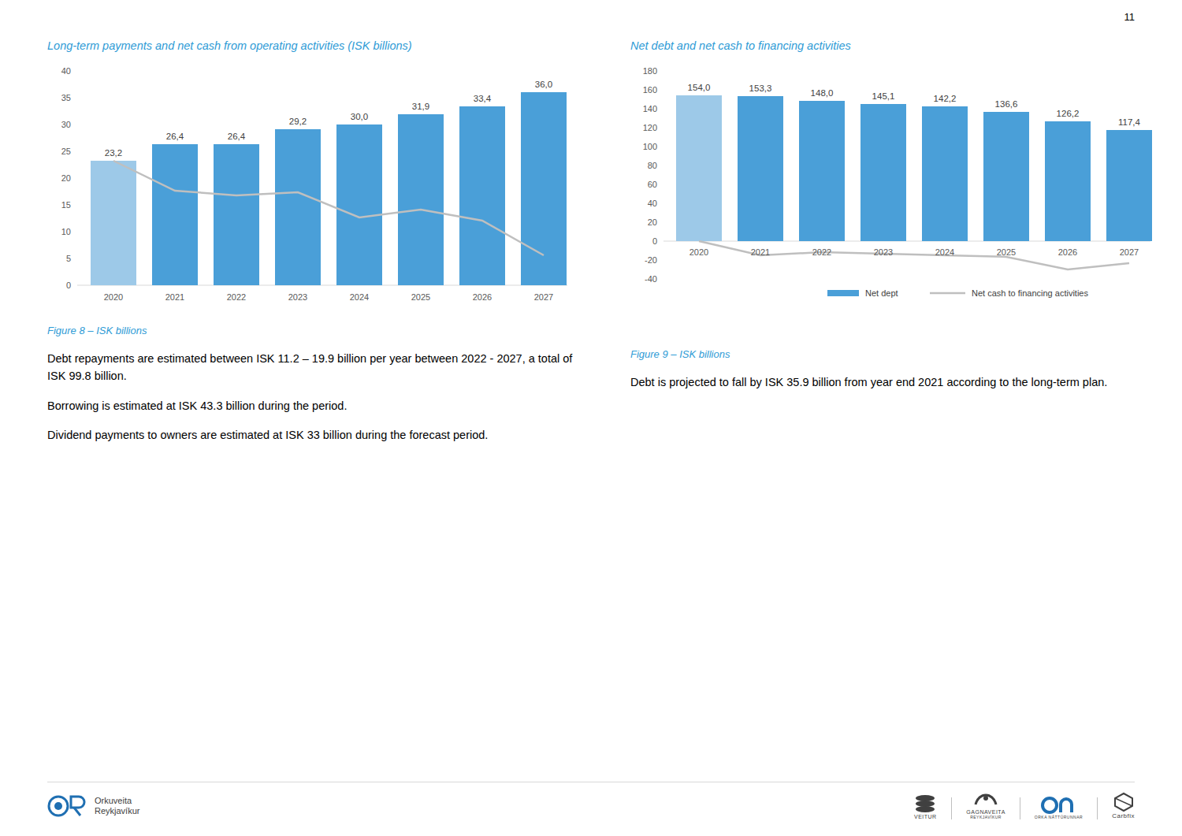11
Long-term payments and net cash from operating activities (ISK billions)
40 35 30 25 20 15 10 5 0 23,2 26,4 26,4 29,2 30,0 31,9 33,4 36,0 2020 2021 2022 2023 2024 2025 2026 2027
Figure 8 – ISK billions
Debt repayments are estimated between ISK 11.2 – 19.9 billion per year between 2022 - 2027, a total of ISK 99.8 billion.
Borrowing is estimated at ISK 43.3 billion during the period.
Dividend payments to owners are estimated at ISK 33 billion during the forecast period.
Net debt and net cash to financing activities
180 160 140 120 100 80 60 40 20 0 -20 -40 154,0 153,3 148,0 145,1 142,2 136,6 126,2 117,4 2020 2021 2022 2023 2024 2025 2026 2027 Net dept Net cash to financing activities
Figure 9 – ISK billions
Debt is projected to fall by ISK 35.9 billion from year end 2021 according to the long-term plan.
Orkuveita
Reykjavíkur
VEITUR
GAGNAVEITA REYKJAVÍKUR
ORKA NÁTTÚRUNNAR
Carbfix